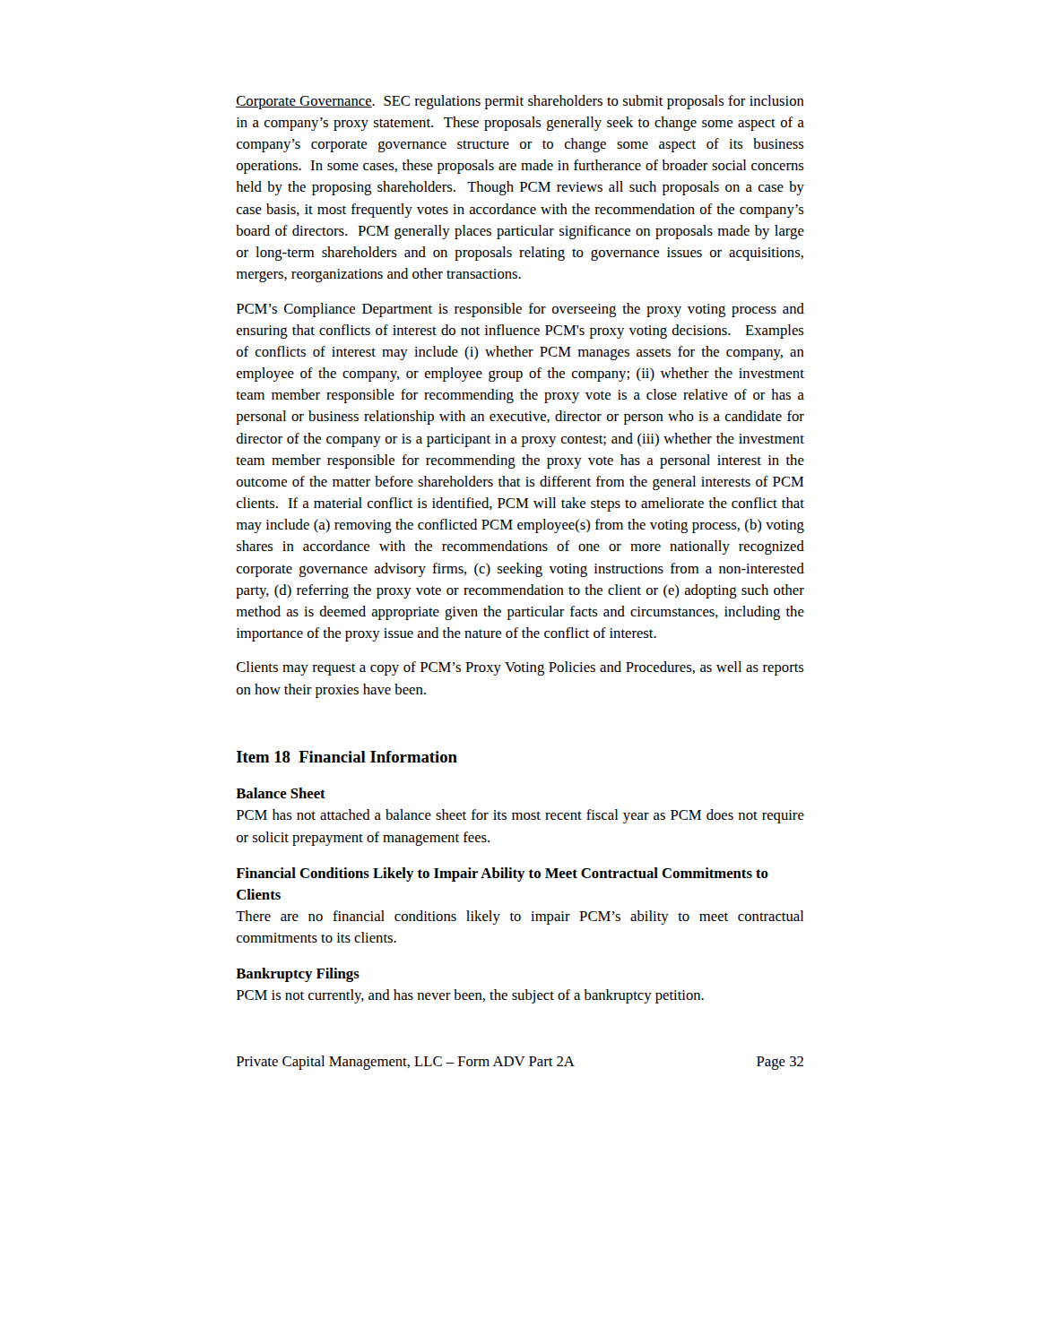Corporate Governance. SEC regulations permit shareholders to submit proposals for inclusion in a company’s proxy statement. These proposals generally seek to change some aspect of a company’s corporate governance structure or to change some aspect of its business operations. In some cases, these proposals are made in furtherance of broader social concerns held by the proposing shareholders. Though PCM reviews all such proposals on a case by case basis, it most frequently votes in accordance with the recommendation of the company’s board of directors. PCM generally places particular significance on proposals made by large or long-term shareholders and on proposals relating to governance issues or acquisitions, mergers, reorganizations and other transactions.
PCM’s Compliance Department is responsible for overseeing the proxy voting process and ensuring that conflicts of interest do not influence PCM's proxy voting decisions. Examples of conflicts of interest may include (i) whether PCM manages assets for the company, an employee of the company, or employee group of the company; (ii) whether the investment team member responsible for recommending the proxy vote is a close relative of or has a personal or business relationship with an executive, director or person who is a candidate for director of the company or is a participant in a proxy contest; and (iii) whether the investment team member responsible for recommending the proxy vote has a personal interest in the outcome of the matter before shareholders that is different from the general interests of PCM clients. If a material conflict is identified, PCM will take steps to ameliorate the conflict that may include (a) removing the conflicted PCM employee(s) from the voting process, (b) voting shares in accordance with the recommendations of one or more nationally recognized corporate governance advisory firms, (c) seeking voting instructions from a non-interested party, (d) referring the proxy vote or recommendation to the client or (e) adopting such other method as is deemed appropriate given the particular facts and circumstances, including the importance of the proxy issue and the nature of the conflict of interest.
Clients may request a copy of PCM’s Proxy Voting Policies and Procedures, as well as reports on how their proxies have been.
Item 18 Financial Information
Balance Sheet
PCM has not attached a balance sheet for its most recent fiscal year as PCM does not require or solicit prepayment of management fees.
Financial Conditions Likely to Impair Ability to Meet Contractual Commitments to Clients
There are no financial conditions likely to impair PCM’s ability to meet contractual commitments to its clients.
Bankruptcy Filings
PCM is not currently, and has never been, the subject of a bankruptcy petition.
Private Capital Management, LLC – Form ADV Part 2A
Page 32